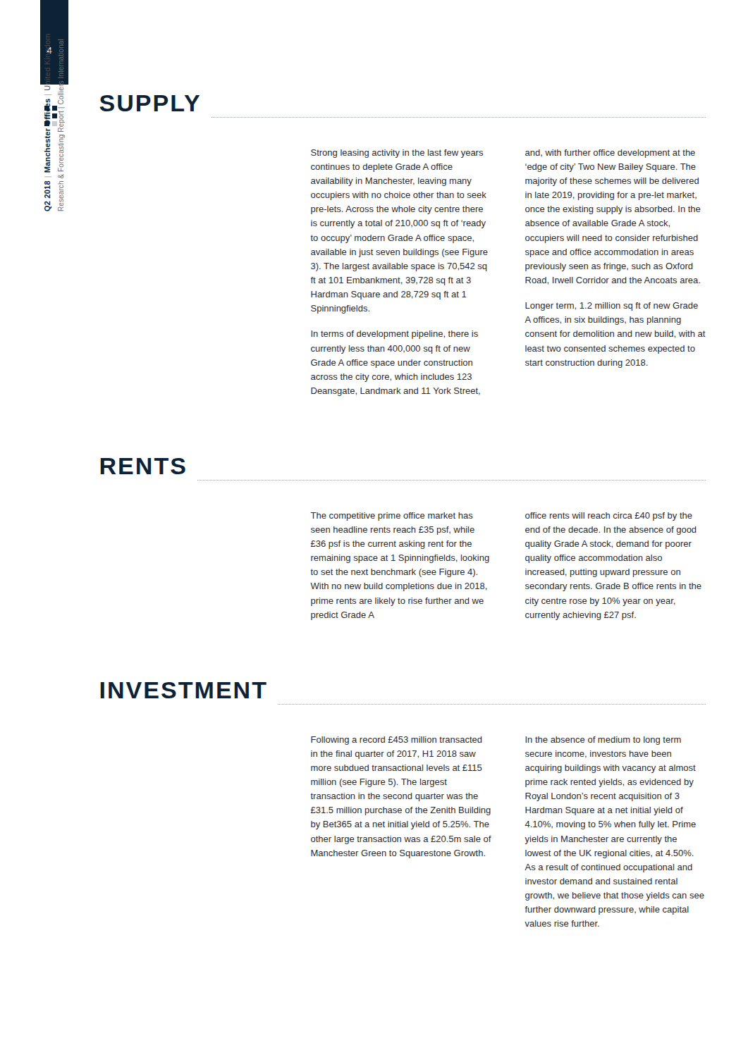4
Q2 2018|Manchester Offices|United Kingdom Research & Forecasting Report | Colliers International
Supply
Strong leasing activity in the last few years continues to deplete Grade A office availability in Manchester, leaving many occupiers with no choice other than to seek pre-lets. Across the whole city centre there is currently a total of 210,000 sq ft of ‘ready to occupy’ modern Grade A office space, available in just seven buildings (see Figure 3). The largest available space is 70,542 sq ft at 101 Embankment, 39,728 sq ft at 3 Hardman Square and 28,729 sq ft at 1 Spinningfields.
In terms of development pipeline, there is currently less than 400,000 sq ft of new Grade A office space under construction across the city core, which includes 123 Deansgate, Landmark and 11 York Street,
and, with further office development at the ‘edge of city’ Two New Bailey Square. The majority of these schemes will be delivered in late 2019, providing for a pre-let market, once the existing supply is absorbed. In the absence of available Grade A stock, occupiers will need to consider refurbished space and office accommodation in areas previously seen as fringe, such as Oxford Road, Irwell Corridor and the Ancoats area.
Longer term, 1.2 million sq ft of new Grade A offices, in six buildings, has planning consent for demolition and new build, with at least two consented schemes expected to start construction during 2018.
Rents
The competitive prime office market has seen headline rents reach £35 psf, while £36 psf is the current asking rent for the remaining space at 1 Spinningfields, looking to set the next benchmark (see Figure 4). With no new build completions due in 2018, prime rents are likely to rise further and we predict Grade A
office rents will reach circa £40 psf by the end of the decade. In the absence of good quality Grade A stock, demand for poorer quality office accommodation also increased, putting upward pressure on secondary rents. Grade B office rents in the city centre rose by 10% year on year, currently achieving £27 psf.
Investment
Following a record £453 million transacted in the final quarter of 2017, H1 2018 saw more subdued transactional levels at £115 million (see Figure 5). The largest transaction in the second quarter was the £31.5 million purchase of the Zenith Building by Bet365 at a net initial yield of 5.25%. The other large transaction was a £20.5m sale of Manchester Green to Squarestone Growth.
In the absence of medium to long term secure income, investors have been acquiring buildings with vacancy at almost prime rack rented yields, as evidenced by Royal London’s recent acquisition of 3 Hardman Square at a net initial yield of 4.10%, moving to 5% when fully let. Prime yields in Manchester are currently the lowest of the UK regional cities, at 4.50%. As a result of continued occupational and investor demand and sustained rental growth, we believe that those yields can see further downward pressure, while capital values rise further.